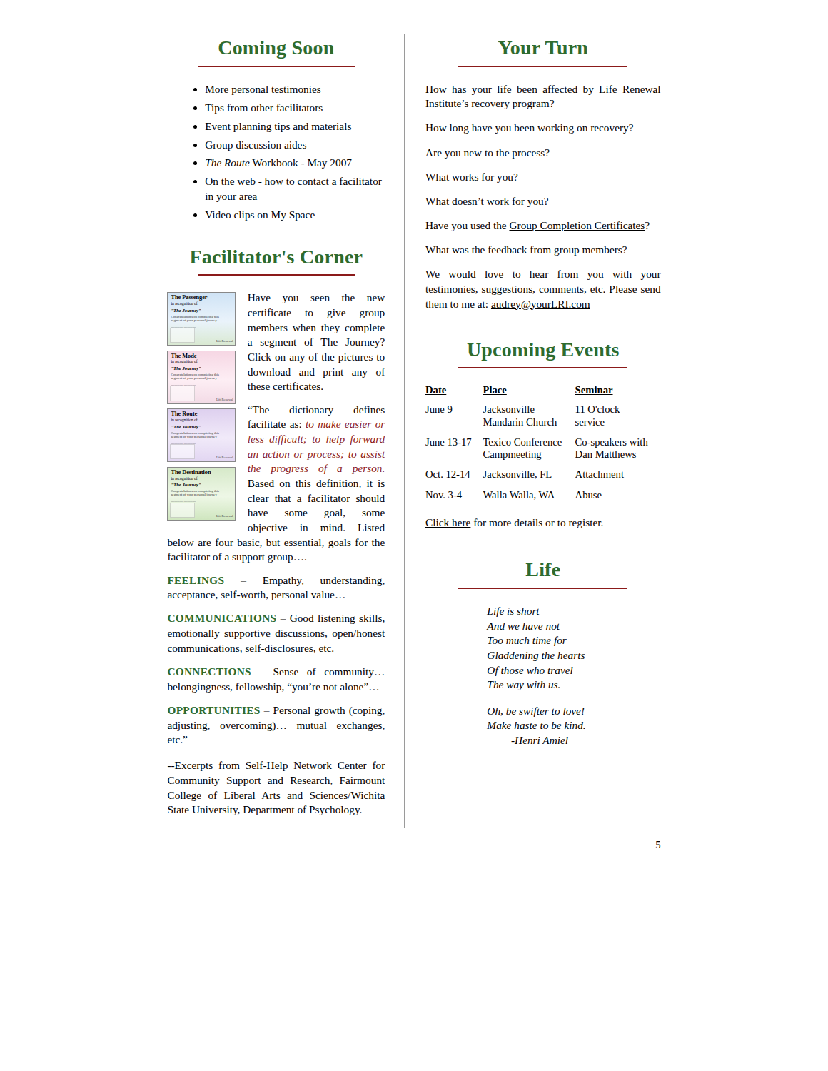Coming Soon
More personal testimonies
Tips from other facilitators
Event planning tips and materials
Group discussion aides
The Route Workbook - May 2007
On the web - how to contact a facilitator in your area
Video clips on My Space
Facilitator's Corner
The Passenger in recognition of "The Journey" Congratulations on completing this
segment of your personal journey _______ _______
LifeRenewal
The Mode in recognition of "The Journey" Congratulations on completing this
segment of your personal journey _______ _______
LifeRenewal
The Route in recognition of "The Journey" Congratulations on completing this
segment of your personal journey _______ _______
LifeRenewal
The Destination in recognition of "The Journey" Congratulations on completing this
segment of your personal journey _______ _______
LifeRenewal
Have you seen the new certificate to give group members when they complete a segment of The Journey? Click on any of the pictures to download and print any of these certificates.
“The dictionary defines facilitate as: to make easier or less difficult; to help forward an action or process; to assist the progress of a person. Based on this definition, it is clear that a facilitator should have some goal, some objective in mind. Listed below are four basic, but essential, goals for the facilitator of a support group….
FEELINGS – Empathy, understanding, acceptance, self-worth, personal value…
COMMUNICATIONS – Good listening skills, emotionally supportive discussions, open/honest communications, self-disclosures, etc.
CONNECTIONS – Sense of community… belongingness, fellowship, “you’re not alone”…
OPPORTUNITIES – Personal growth (coping, adjusting, overcoming)… mutual exchanges, etc.”
--Excerpts from Self-Help Network Center for Community Support and Research, Fairmount College of Liberal Arts and Sciences/Wichita State University, Department of Psychology.
Your Turn
How has your life been affected by Life Renewal Institute’s recovery program?
How long have you been working on recovery?
Are you new to the process?
What works for you?
What doesn’t work for you?
Have you used the Group Completion Certificates?
What was the feedback from group members?
We would love to hear from you with your testimonies, suggestions, comments, etc. Please send them to me at: audrey@yourLRI.com
Upcoming Events
| Date | Place | Seminar |
| --- | --- | --- |
| June 9 | Jacksonville Mandarin Church | 11 O'clock service |
| June 13-17 | Texico Conference Campmeeting | Co-speakers with Dan Matthews |
| Oct. 12-14 | Jacksonville, FL | Attachment |
| Nov. 3-4 | Walla Walla, WA | Abuse |
Click here for more details or to register.
Life
Life is short
And we have not
Too much time for
Gladdening the hearts
Of those who travel
The way with us.
Oh, be swifter to love!
Make haste to be kind.
-Henri Amiel
5